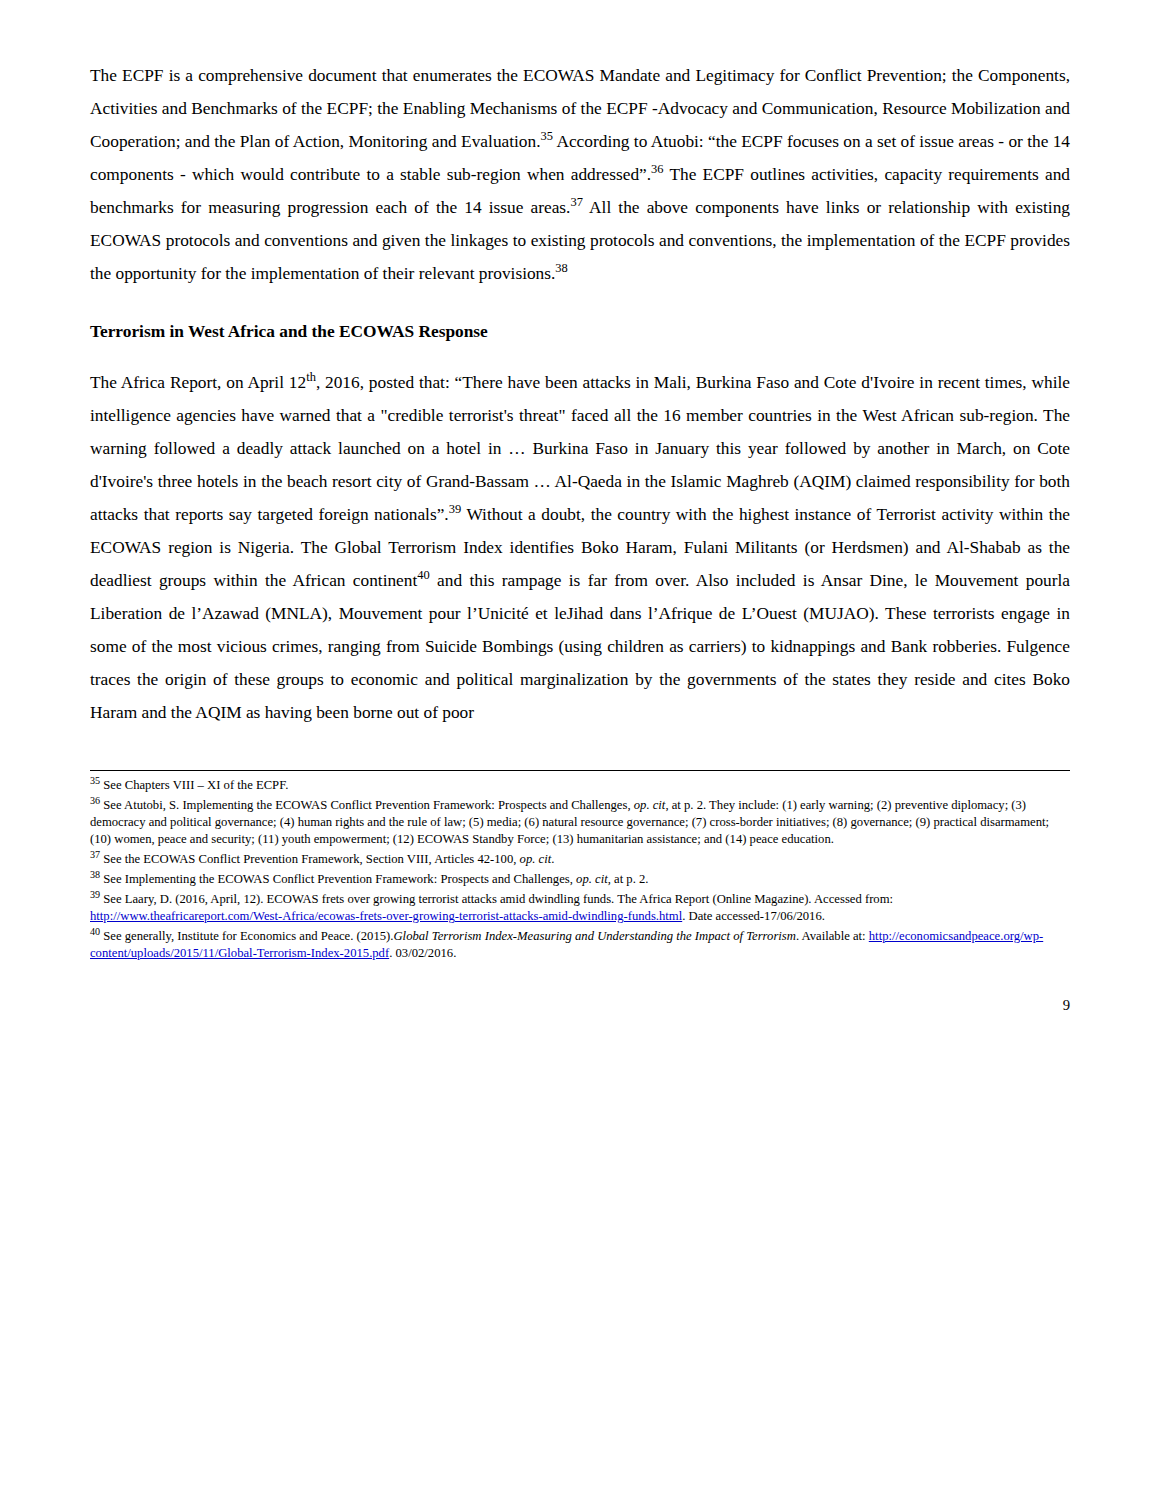The ECPF is a comprehensive document that enumerates the ECOWAS Mandate and Legitimacy for Conflict Prevention; the Components, Activities and Benchmarks of the ECPF; the Enabling Mechanisms of the ECPF -Advocacy and Communication, Resource Mobilization and Cooperation; and the Plan of Action, Monitoring and Evaluation.35 According to Atuobi: “the ECPF focuses on a set of issue areas - or the 14 components - which would contribute to a stable sub-region when addressed”.36 The ECPF outlines activities, capacity requirements and benchmarks for measuring progression each of the 14 issue areas.37 All the above components have links or relationship with existing ECOWAS protocols and conventions and given the linkages to existing protocols and conventions, the implementation of the ECPF provides the opportunity for the implementation of their relevant provisions.38
Terrorism in West Africa and the ECOWAS Response
The Africa Report, on April 12th, 2016, posted that: “There have been attacks in Mali, Burkina Faso and Cote d'Ivoire in recent times, while intelligence agencies have warned that a "credible terrorist's threat" faced all the 16 member countries in the West African sub-region. The warning followed a deadly attack launched on a hotel in … Burkina Faso in January this year followed by another in March, on Cote d'Ivoire's three hotels in the beach resort city of Grand-Bassam … Al-Qaeda in the Islamic Maghreb (AQIM) claimed responsibility for both attacks that reports say targeted foreign nationals”.39 Without a doubt, the country with the highest instance of Terrorist activity within the ECOWAS region is Nigeria. The Global Terrorism Index identifies Boko Haram, Fulani Militants (or Herdsmen) and Al-Shabab as the deadliest groups within the African continent40 and this rampage is far from over. Also included is Ansar Dine, le Mouvement pourla Liberation de l’Azawad (MNLA), Mouvement pour l’Unicité et leJihad dans l’Afrique de L’Ouest (MUJAO). These terrorists engage in some of the most vicious crimes, ranging from Suicide Bombings (using children as carriers) to kidnappings and Bank robberies. Fulgence traces the origin of these groups to economic and political marginalization by the governments of the states they reside and cites Boko Haram and the AQIM as having been borne out of poor
35 See Chapters VIII – XI of the ECPF.
36 See Atutobi, S. Implementing the ECOWAS Conflict Prevention Framework: Prospects and Challenges, op. cit, at p. 2. They include: (1) early warning; (2) preventive diplomacy; (3) democracy and political governance; (4) human rights and the rule of law; (5) media; (6) natural resource governance; (7) cross-border initiatives; (8) governance; (9) practical disarmament; (10) women, peace and security; (11) youth empowerment; (12) ECOWAS Standby Force; (13) humanitarian assistance; and (14) peace education.
37 See the ECOWAS Conflict Prevention Framework, Section VIII, Articles 42-100, op. cit.
38 See Implementing the ECOWAS Conflict Prevention Framework: Prospects and Challenges, op. cit, at p. 2.
39 See Laary, D. (2016, April, 12). ECOWAS frets over growing terrorist attacks amid dwindling funds. The Africa Report (Online Magazine). Accessed from: http://www.theafricareport.com/West-Africa/ecowas-frets-over-growing-terrorist-attacks-amid-dwindling-funds.html. Date accessed-17/06/2016.
40 See generally, Institute for Economics and Peace. (2015).Global Terrorism Index-Measuring and Understanding the Impact of Terrorism. Available at: http://economicsandpeace.org/wp-content/uploads/2015/11/Global-Terrorism-Index-2015.pdf. 03/02/2016.
9